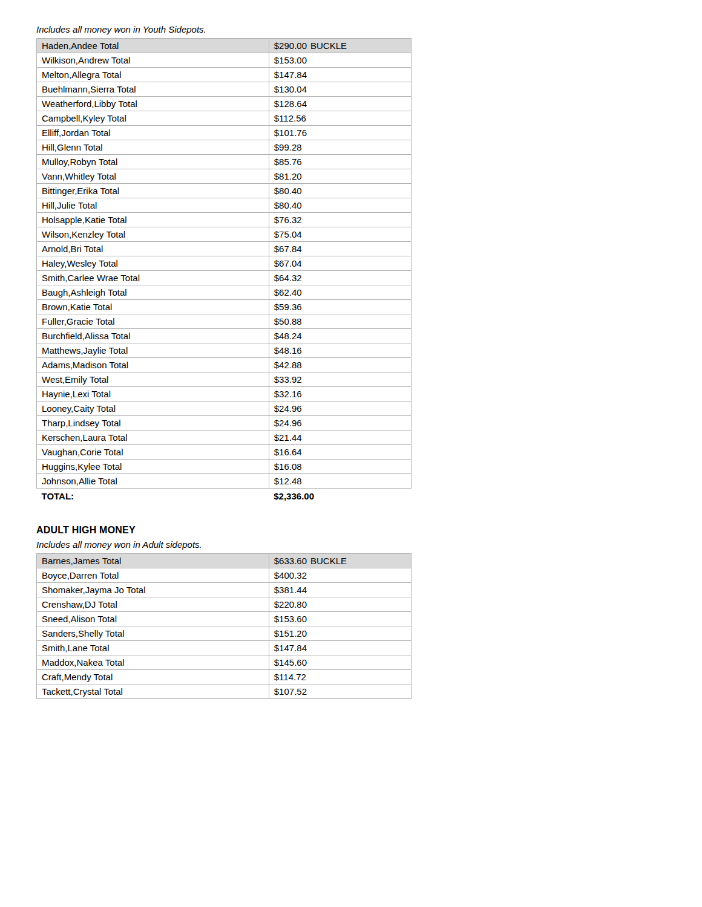Includes all money won in Youth Sidepots.
| Haden,Andee Total | $290.00 BUCKLE |
| Wilkison,Andrew Total | $153.00 |
| Melton,Allegra Total | $147.84 |
| Buehlmann,Sierra Total | $130.04 |
| Weatherford,Libby Total | $128.64 |
| Campbell,Kyley Total | $112.56 |
| Elliff,Jordan Total | $101.76 |
| Hill,Glenn Total | $99.28 |
| Mulloy,Robyn Total | $85.76 |
| Vann,Whitley Total | $81.20 |
| Bittinger,Erika Total | $80.40 |
| Hill,Julie Total | $80.40 |
| Holsapple,Katie Total | $76.32 |
| Wilson,Kenzley Total | $75.04 |
| Arnold,Bri Total | $67.84 |
| Haley,Wesley Total | $67.04 |
| Smith,Carlee Wrae Total | $64.32 |
| Baugh,Ashleigh Total | $62.40 |
| Brown,Katie Total | $59.36 |
| Fuller,Gracie Total | $50.88 |
| Burchfield,Alissa Total | $48.24 |
| Matthews,Jaylie Total | $48.16 |
| Adams,Madison Total | $42.88 |
| West,Emily Total | $33.92 |
| Haynie,Lexi Total | $32.16 |
| Looney,Caity Total | $24.96 |
| Tharp,Lindsey Total | $24.96 |
| Kerschen,Laura Total | $21.44 |
| Vaughan,Corie Total | $16.64 |
| Huggins,Kylee Total | $16.08 |
| Johnson,Allie Total | $12.48 |
| TOTAL: | $2,336.00 |
ADULT HIGH MONEY
Includes all money won in Adult sidepots.
| Barnes,James Total | $633.60 BUCKLE |
| Boyce,Darren Total | $400.32 |
| Shomaker,Jayma Jo Total | $381.44 |
| Crenshaw,DJ Total | $220.80 |
| Sneed,Alison Total | $153.60 |
| Sanders,Shelly Total | $151.20 |
| Smith,Lane Total | $147.84 |
| Maddox,Nakea Total | $145.60 |
| Craft,Mendy Total | $114.72 |
| Tackett,Crystal Total | $107.52 |